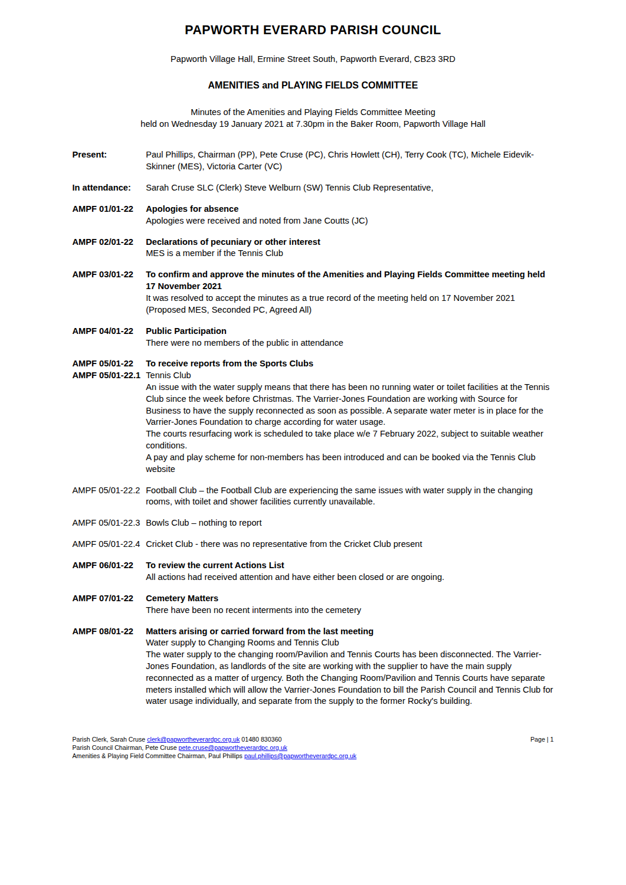PAPWORTH EVERARD PARISH COUNCIL
Papworth Village Hall, Ermine Street South, Papworth Everard, CB23 3RD
AMENITIES and PLAYING FIELDS COMMITTEE
Minutes of the Amenities and Playing Fields Committee Meeting
held on Wednesday 19 January 2021 at 7.30pm in the Baker Room, Papworth Village Hall
| Present: | Paul Phillips, Chairman (PP), Pete Cruse (PC), Chris Howlett (CH), Terry Cook (TC), Michele Eidevik-Skinner (MES), Victoria Carter (VC) |
| In attendance: | Sarah Cruse SLC (Clerk) Steve Welburn (SW) Tennis Club Representative, |
| AMPF 01/01-22 | Apologies for absence Apologies were received and noted from Jane Coutts (JC) |
| AMPF 02/01-22 | Declarations of pecuniary or other interest MES is a member if the Tennis Club |
| AMPF 03/01-22 | To confirm and approve the minutes of the Amenities and Playing Fields Committee meeting held 17 November 2021 It was resolved to accept the minutes as a true record of the meeting held on 17 November 2021 (Proposed MES, Seconded PC, Agreed All) |
| AMPF 04/01-22 | Public Participation There were no members of the public in attendance |
| AMPF 05/01-22 AMPF 05/01-22.1 | To receive reports from the Sports Clubs Tennis Club An issue with the water supply means that there has been no running water or toilet facilities at the Tennis Club since the week before Christmas. The Varrier-Jones Foundation are working with Source for Business to have the supply reconnected as soon as possible. A separate water meter is in place for the Varrier-Jones Foundation to charge according for water usage. The courts resurfacing work is scheduled to take place w/e 7 February 2022, subject to suitable weather conditions. A pay and play scheme for non-members has been introduced and can be booked via the Tennis Club website |
| AMPF 05/01-22.2 | Football Club – the Football Club are experiencing the same issues with water supply in the changing rooms, with toilet and shower facilities currently unavailable. |
| AMPF 05/01-22.3 | Bowls Club – nothing to report |
| AMPF 05/01-22.4 | Cricket Club - there was no representative from the Cricket Club present |
| AMPF 06/01-22 | To review the current Actions List All actions had received attention and have either been closed or are ongoing. |
| AMPF 07/01-22 | Cemetery Matters There have been no recent interments into the cemetery |
| AMPF 08/01-22 | Matters arising or carried forward from the last meeting Water supply to Changing Rooms and Tennis Club The water supply to the changing room/Pavilion and Tennis Courts has been disconnected. The Varrier-Jones Foundation, as landlords of the site are working with the supplier to have the main supply reconnected as a matter of urgency. Both the Changing Room/Pavilion and Tennis Courts have separate meters installed which will allow the Varrier-Jones Foundation to bill the Parish Council and Tennis Club for water usage individually, and separate from the supply to the former Rocky's building. |
Page | 1 Parish Clerk, Sarah Cruse clerk@papwortheverardpc.org.uk 01480 830360
Parish Council Chairman, Pete Cruse pete.cruse@papwortheverardpc.org.uk
Amenities & Playing Field Committee Chairman, Paul Phillips paul.phillips@papwortheverardpc.org.uk